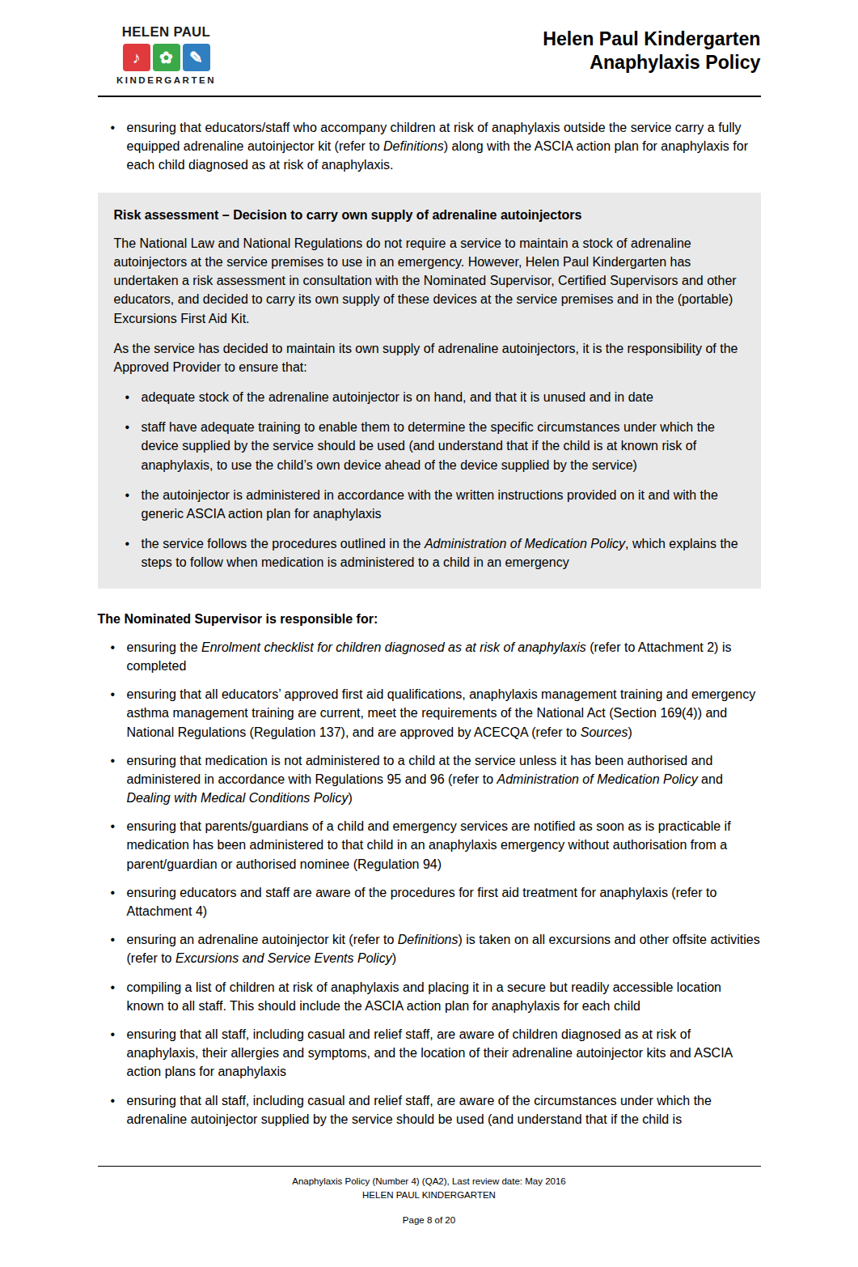HELEN PAUL
♪ ✿ ✎
KINDERGARTEN
Helen Paul Kindergarten
Anaphylaxis Policy
ensuring that educators/staff who accompany children at risk of anaphylaxis outside the service carry a fully equipped adrenaline autoinjector kit (refer to Definitions) along with the ASCIA action plan for anaphylaxis for each child diagnosed as at risk of anaphylaxis.
Risk assessment – Decision to carry own supply of adrenaline autoinjectors
The National Law and National Regulations do not require a service to maintain a stock of adrenaline autoinjectors at the service premises to use in an emergency. However, Helen Paul Kindergarten has undertaken a risk assessment in consultation with the Nominated Supervisor, Certified Supervisors and other educators, and decided to carry its own supply of these devices at the service premises and in the (portable) Excursions First Aid Kit.
As the service has decided to maintain its own supply of adrenaline autoinjectors, it is the responsibility of the Approved Provider to ensure that:
adequate stock of the adrenaline autoinjector is on hand, and that it is unused and in date
staff have adequate training to enable them to determine the specific circumstances under which the device supplied by the service should be used (and understand that if the child is at known risk of anaphylaxis, to use the child’s own device ahead of the device supplied by the service)
the autoinjector is administered in accordance with the written instructions provided on it and with the generic ASCIA action plan for anaphylaxis
the service follows the procedures outlined in the Administration of Medication Policy, which explains the steps to follow when medication is administered to a child in an emergency
The Nominated Supervisor is responsible for:
ensuring the Enrolment checklist for children diagnosed as at risk of anaphylaxis (refer to Attachment 2) is completed
ensuring that all educators’ approved first aid qualifications, anaphylaxis management training and emergency asthma management training are current, meet the requirements of the National Act (Section 169(4)) and National Regulations (Regulation 137), and are approved by ACECQA (refer to Sources)
ensuring that medication is not administered to a child at the service unless it has been authorised and administered in accordance with Regulations 95 and 96 (refer to Administration of Medication Policy and Dealing with Medical Conditions Policy)
ensuring that parents/guardians of a child and emergency services are notified as soon as is practicable if medication has been administered to that child in an anaphylaxis emergency without authorisation from a parent/guardian or authorised nominee (Regulation 94)
ensuring educators and staff are aware of the procedures for first aid treatment for anaphylaxis (refer to Attachment 4)
ensuring an adrenaline autoinjector kit (refer to Definitions) is taken on all excursions and other offsite activities (refer to Excursions and Service Events Policy)
compiling a list of children at risk of anaphylaxis and placing it in a secure but readily accessible location known to all staff. This should include the ASCIA action plan for anaphylaxis for each child
ensuring that all staff, including casual and relief staff, are aware of children diagnosed as at risk of anaphylaxis, their allergies and symptoms, and the location of their adrenaline autoinjector kits and ASCIA action plans for anaphylaxis
ensuring that all staff, including casual and relief staff, are aware of the circumstances under which the adrenaline autoinjector supplied by the service should be used (and understand that if the child is
Anaphylaxis Policy (Number 4) (QA2), Last review date: May 2016
HELEN PAUL KINDERGARTEN
Page 8 of 20